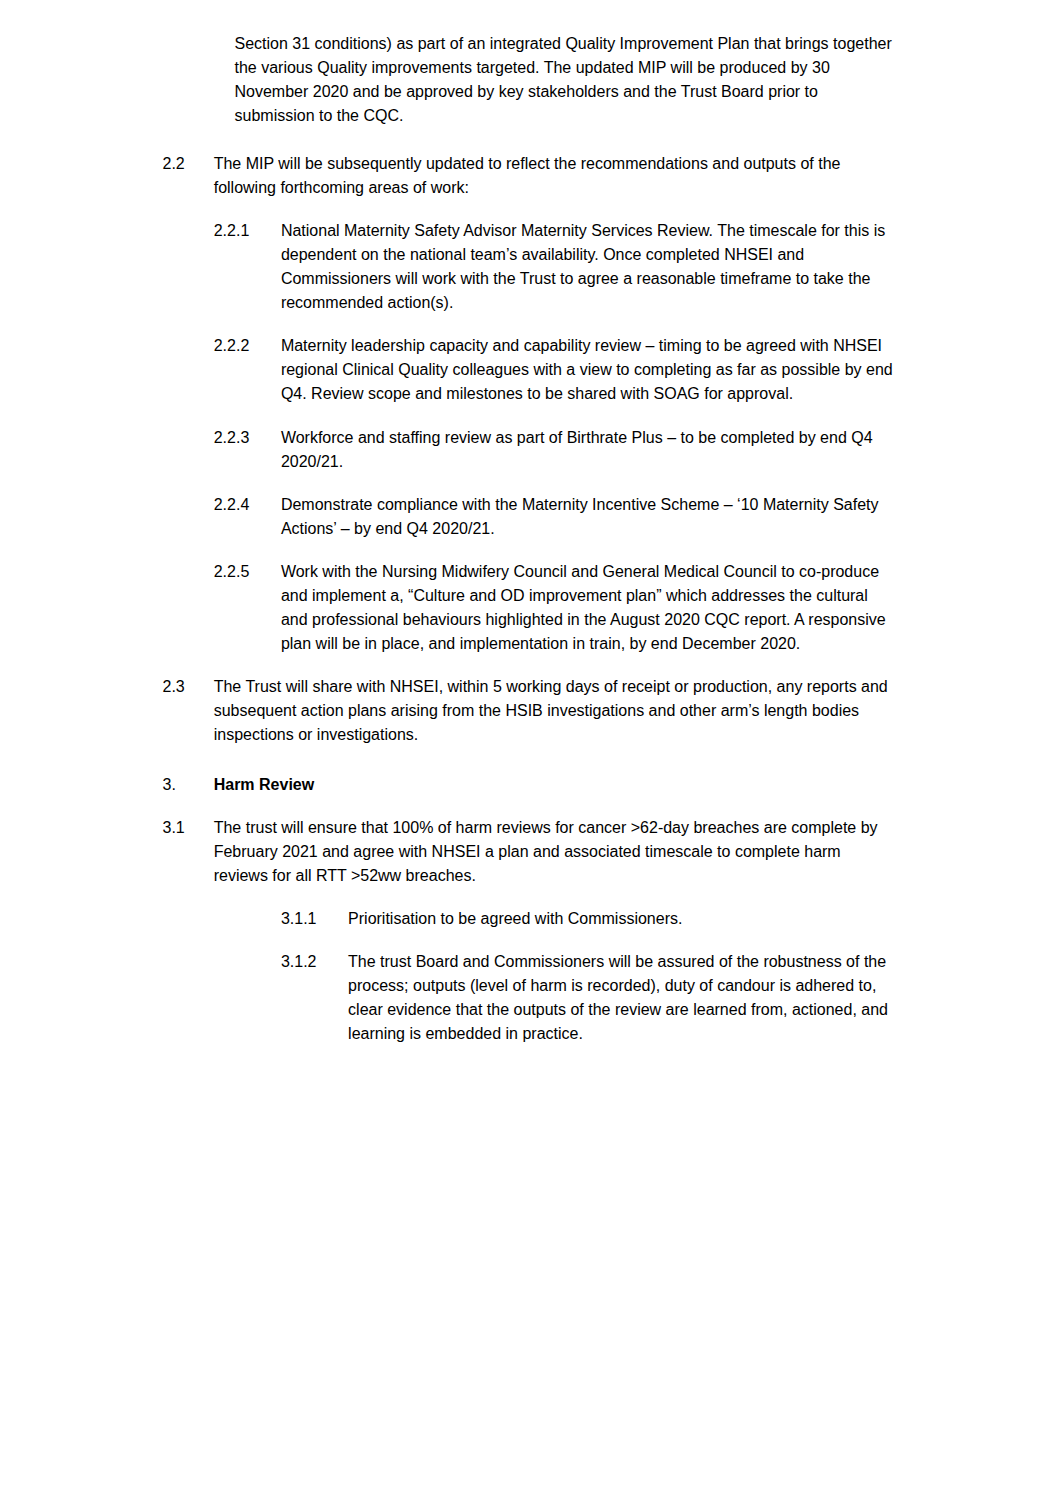Section 31 conditions) as part of an integrated Quality Improvement Plan that brings together the various Quality improvements targeted. The updated MIP will be produced by 30 November 2020 and be approved by key stakeholders and the Trust Board prior to submission to the CQC.
2.2
The MIP will be subsequently updated to reflect the recommendations and outputs of the following forthcoming areas of work:
2.2.1
National Maternity Safety Advisor Maternity Services Review. The timescale for this is dependent on the national team’s availability. Once completed NHSEI and Commissioners will work with the Trust to agree a reasonable timeframe to take the recommended action(s).
2.2.2
Maternity leadership capacity and capability review – timing to be agreed with NHSEI regional Clinical Quality colleagues with a view to completing as far as possible by end Q4. Review scope and milestones to be shared with SOAG for approval.
2.2.3
Workforce and staffing review as part of Birthrate Plus – to be completed by end Q4 2020/21.
2.2.4
Demonstrate compliance with the Maternity Incentive Scheme – ‘10 Maternity Safety Actions’ – by end Q4 2020/21.
2.2.5
Work with the Nursing Midwifery Council and General Medical Council to co-produce and implement a, “Culture and OD improvement plan” which addresses the cultural and professional behaviours highlighted in the August 2020 CQC report. A responsive plan will be in place, and implementation in train, by end December 2020.
2.3
The Trust will share with NHSEI, within 5 working days of receipt or production, any reports and subsequent action plans arising from the HSIB investigations and other arm’s length bodies inspections or investigations.
3. Harm Review
3.1
The trust will ensure that 100% of harm reviews for cancer >62-day breaches are complete by February 2021 and agree with NHSEI a plan and associated timescale to complete harm reviews for all RTT >52ww breaches.
3.1.1
Prioritisation to be agreed with Commissioners.
3.1.2
The trust Board and Commissioners will be assured of the robustness of the process; outputs (level of harm is recorded), duty of candour is adhered to, clear evidence that the outputs of the review are learned from, actioned, and learning is embedded in practice.